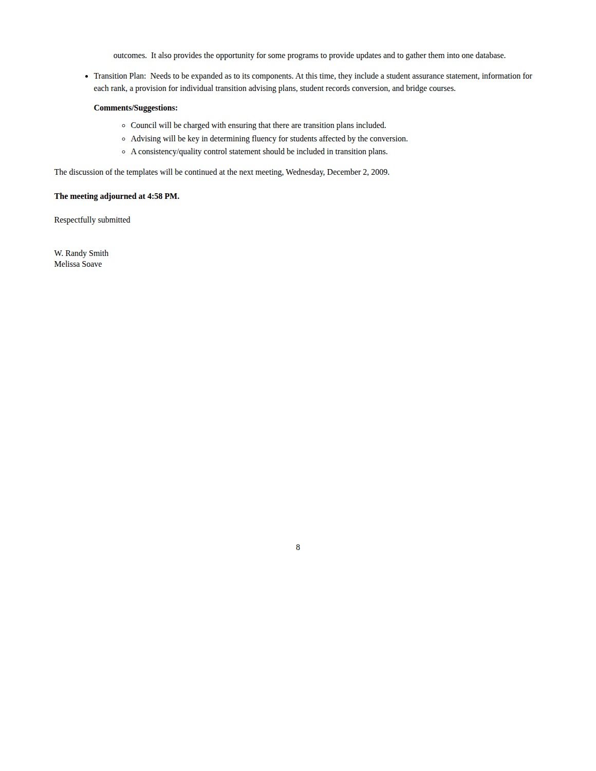outcomes. It also provides the opportunity for some programs to provide updates and to gather them into one database.
Transition Plan: Needs to be expanded as to its components. At this time, they include a student assurance statement, information for each rank, a provision for individual transition advising plans, student records conversion, and bridge courses.
Comments/Suggestions:
Council will be charged with ensuring that there are transition plans included.
Advising will be key in determining fluency for students affected by the conversion.
A consistency/quality control statement should be included in transition plans.
The discussion of the templates will be continued at the next meeting, Wednesday, December 2, 2009.
The meeting adjourned at 4:58 PM.
Respectfully submitted
W. Randy Smith
Melissa Soave
8